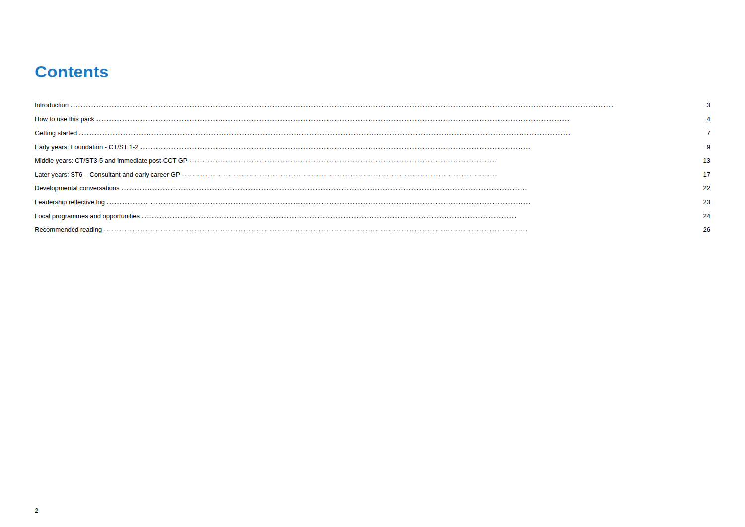Contents
Introduction .................................................................................................................................................................................................................. 3
How to use this pack ....................................................................................................................................................................................... 4
Getting started .............................................................................................................................................................................................. 7
Early years: Foundation - CT/ST 1-2 ....................................................................................................................................................... 9
Middle years: CT/ST3-5 and immediate post-CCT GP ....................................................................................................................... 13
Later years: ST6 – Consultant and early career GP .......................................................................................................................... 17
Developmental conversations ............................................................................................................................................................. 22
Leadership reflective log .................................................................................................................................................................... 23
Local programmes and opportunities ................................................................................................................................................. 24
Recommended reading .................................................................................................................................................................... 26
2